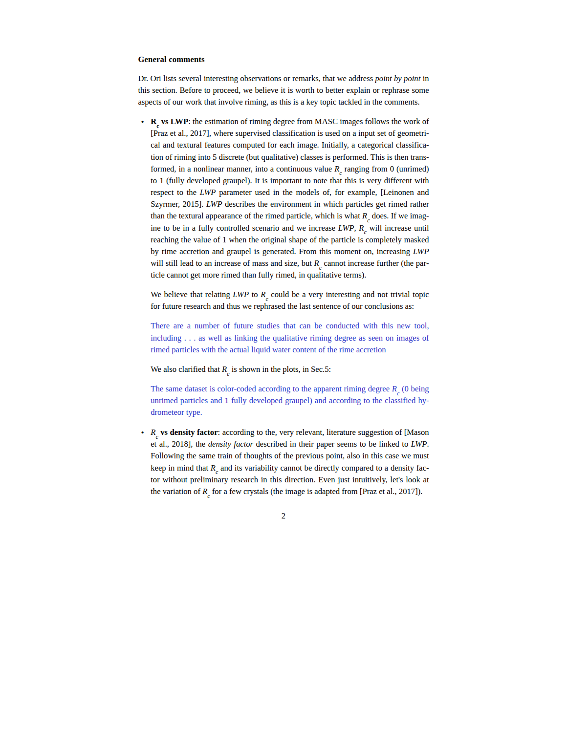General comments
Dr. Ori lists several interesting observations or remarks, that we address point by point in this section. Before to proceed, we believe it is worth to better explain or rephrase some aspects of our work that involve riming, as this is a key topic tackled in the comments.
Rc vs LWP: the estimation of riming degree from MASC images follows the work of [Praz et al., 2017], where supervised classification is used on a input set of geometrical and textural features computed for each image. Initially, a categorical classification of riming into 5 discrete (but qualitative) classes is performed. This is then transformed, in a nonlinear manner, into a continuous value Rc ranging from 0 (unrimed) to 1 (fully developed graupel). It is important to note that this is very different with respect to the LWP parameter used in the models of, for example, [Leinonen and Szyrmer, 2015]. LWP describes the environment in which particles get rimed rather than the textural appearance of the rimed particle, which is what Rc does. If we imagine to be in a fully controlled scenario and we increase LWP, Rc will increase until reaching the value of 1 when the original shape of the particle is completely masked by rime accretion and graupel is generated. From this moment on, increasing LWP will still lead to an increase of mass and size, but Rc cannot increase further (the particle cannot get more rimed than fully rimed, in qualitative terms).
We believe that relating LWP to Rc could be a very interesting and not trivial topic for future research and thus we rephrased the last sentence of our conclusions as:
There are a number of future studies that can be conducted with this new tool, including . . . as well as linking the qualitative riming degree as seen on images of rimed particles with the actual liquid water content of the rime accretion
We also clarified that Rc is shown in the plots, in Sec.5:
The same dataset is color-coded according to the apparent riming degree Rc (0 being unrimed particles and 1 fully developed graupel) and according to the classified hydrometeor type.
Rc vs density factor: according to the, very relevant, literature suggestion of [Mason et al., 2018], the density factor described in their paper seems to be linked to LWP. Following the same train of thoughts of the previous point, also in this case we must keep in mind that Rc and its variability cannot be directly compared to a density factor without preliminary research in this direction. Even just intuitively, let's look at the variation of Rc for a few crystals (the image is adapted from [Praz et al., 2017]).
2